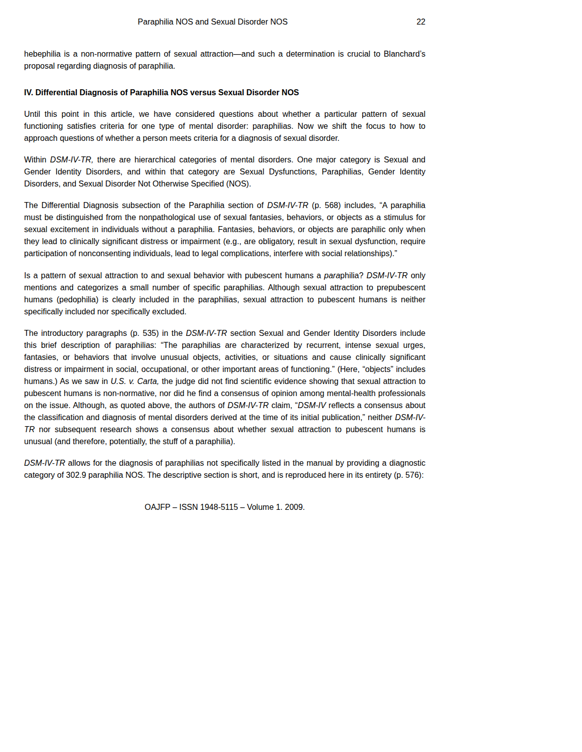Paraphilia NOS and Sexual Disorder NOS
22
hebephilia is a non-normative pattern of sexual attraction—and such a determination is crucial to Blanchard’s proposal regarding diagnosis of paraphilia.
IV. Differential Diagnosis of Paraphilia NOS versus Sexual Disorder NOS
Until this point in this article, we have considered questions about whether a particular pattern of sexual functioning satisfies criteria for one type of mental disorder: paraphilias. Now we shift the focus to how to approach questions of whether a person meets criteria for a diagnosis of sexual disorder.
Within DSM-IV-TR, there are hierarchical categories of mental disorders. One major category is Sexual and Gender Identity Disorders, and within that category are Sexual Dysfunctions, Paraphilias, Gender Identity Disorders, and Sexual Disorder Not Otherwise Specified (NOS).
The Differential Diagnosis subsection of the Paraphilia section of DSM-IV-TR (p. 568) includes, “A paraphilia must be distinguished from the nonpathological use of sexual fantasies, behaviors, or objects as a stimulus for sexual excitement in individuals without a paraphilia. Fantasies, behaviors, or objects are paraphilic only when they lead to clinically significant distress or impairment (e.g., are obligatory, result in sexual dysfunction, require participation of nonconsenting individuals, lead to legal complications, interfere with social relationships).”
Is a pattern of sexual attraction to and sexual behavior with pubescent humans a paraphilia? DSM-IV-TR only mentions and categorizes a small number of specific paraphilias. Although sexual attraction to prepubescent humans (pedophilia) is clearly included in the paraphilias, sexual attraction to pubescent humans is neither specifically included nor specifically excluded.
The introductory paragraphs (p. 535) in the DSM-IV-TR section Sexual and Gender Identity Disorders include this brief description of paraphilias: “The paraphilias are characterized by recurrent, intense sexual urges, fantasies, or behaviors that involve unusual objects, activities, or situations and cause clinically significant distress or impairment in social, occupational, or other important areas of functioning.” (Here, “objects” includes humans.) As we saw in U.S. v. Carta, the judge did not find scientific evidence showing that sexual attraction to pubescent humans is non-normative, nor did he find a consensus of opinion among mental-health professionals on the issue. Although, as quoted above, the authors of DSM-IV-TR claim, “DSM-IV reflects a consensus about the classification and diagnosis of mental disorders derived at the time of its initial publication,” neither DSM-IV-TR nor subsequent research shows a consensus about whether sexual attraction to pubescent humans is unusual (and therefore, potentially, the stuff of a paraphilia).
DSM-IV-TR allows for the diagnosis of paraphilias not specifically listed in the manual by providing a diagnostic category of 302.9 paraphilia NOS. The descriptive section is short, and is reproduced here in its entirety (p. 576):
OAJFP – ISSN 1948-5115 – Volume 1. 2009.